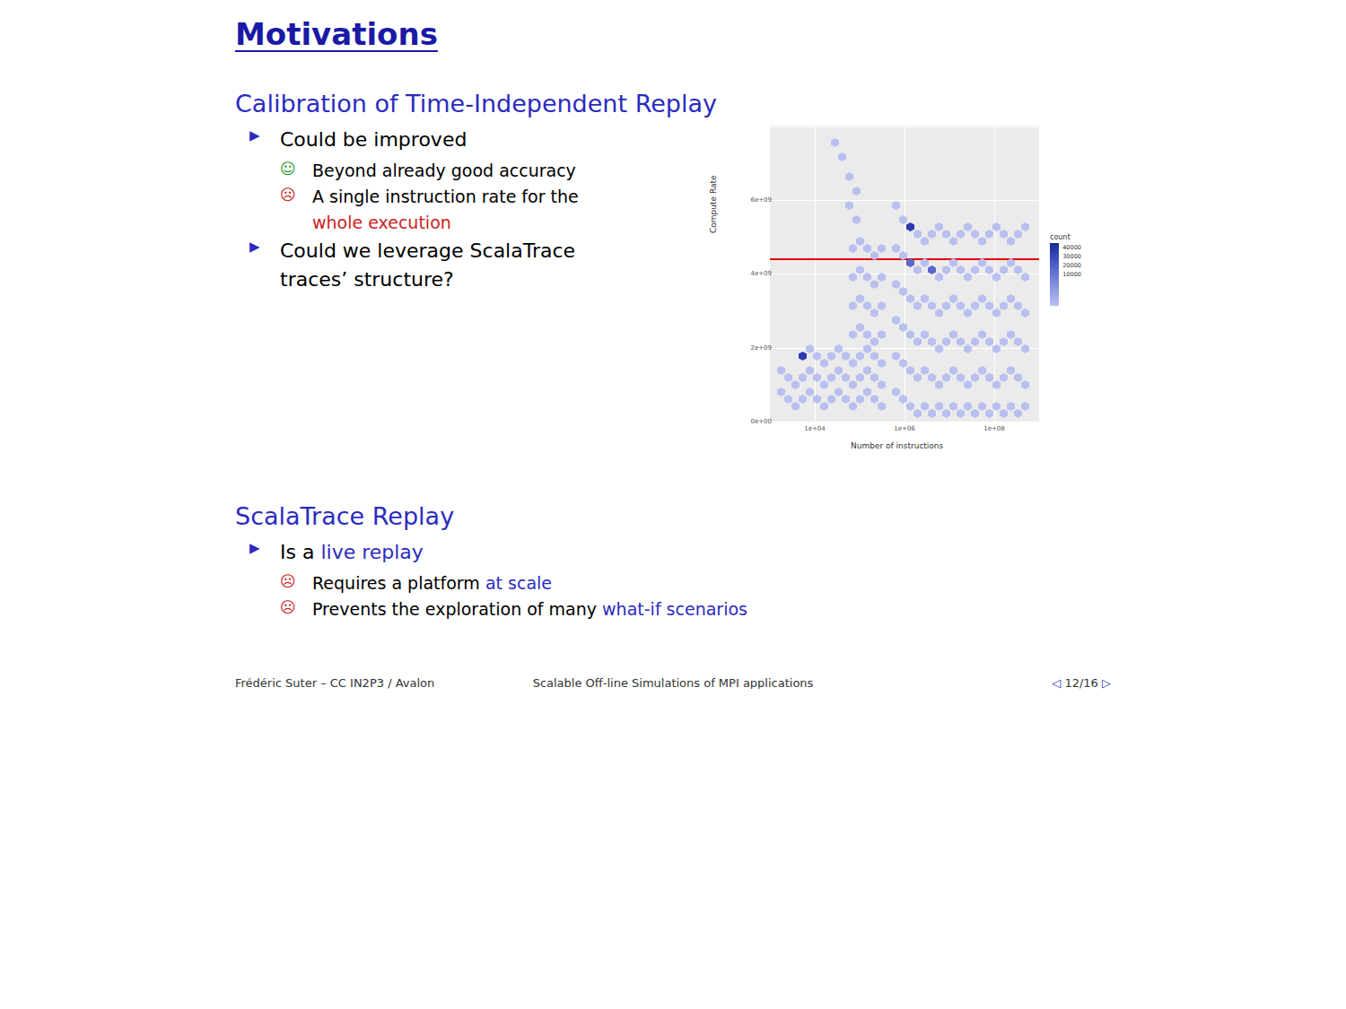Motivations
Calibration of Time-Independent Replay
Could be improved
☺Beyond already good accuracy
☹A single instruction rate for the
whole execution
Could we leverage ScalaTrace
traces’ structure?
0e+00
2e+09
4e+09
6e+09
1e+04
1e+06
1e+08
Compute Rate
Number of instructions
count
40000
30000
20000
10000
ScalaTrace Replay
Is a live replay
☹Requires a platform at scale
☹Prevents the exploration of many what-if scenarios
Frédéric Suter – CC IN2P3 / Avalon Scalable Off-line Simulations of MPI applications ◁ 12/16 ▷